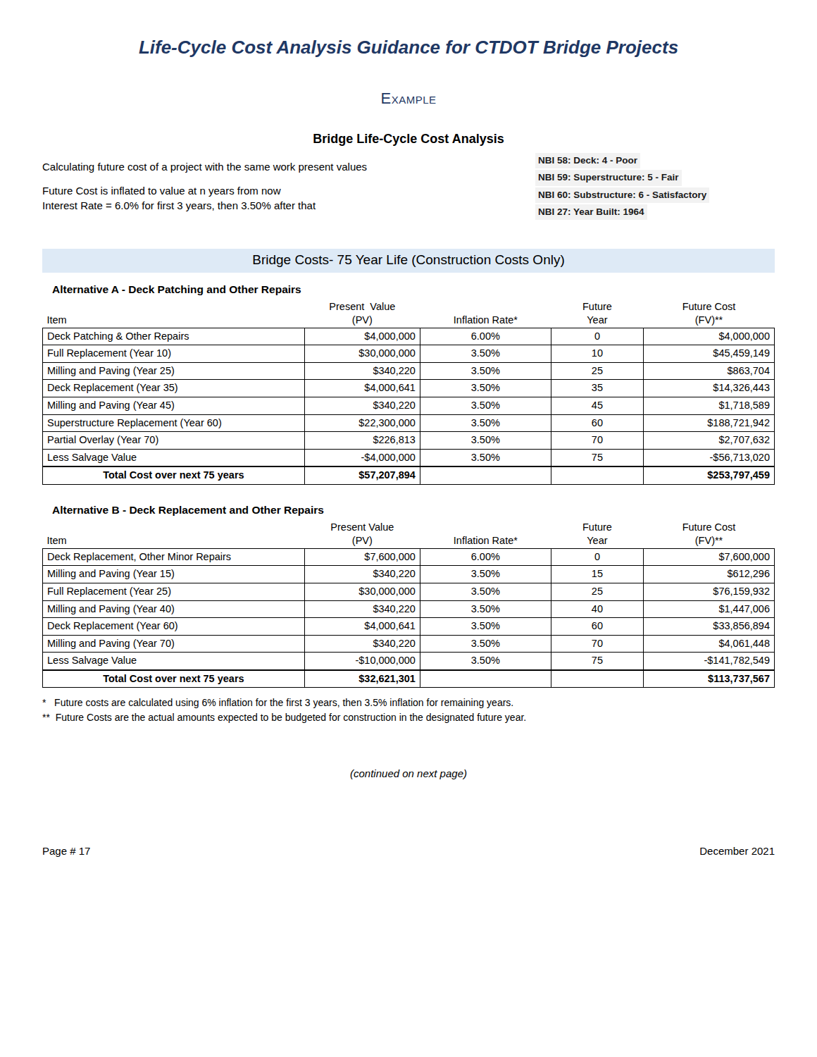Life-Cycle Cost Analysis Guidance for CTDOT Bridge Projects
Example
Bridge Life-Cycle Cost Analysis
NBI 58: Deck: 4 - Poor
NBI 59: Superstructure: 5 - Fair
NBI 60: Substructure: 6 - Satisfactory
NBI 27: Year Built: 1964
Calculating future cost of a project with the same work present values
Future Cost is inflated to value at n years from now
Interest Rate = 6.0% for first 3 years, then 3.50% after that
Bridge Costs- 75 Year Life (Construction Costs Only)
Alternative A - Deck Patching and Other Repairs
| | Present Value | | Future | Future Cost |
| --- | --- | --- | --- | --- |
| Item | (PV) | Inflation Rate* | Year | (FV)** |
| Deck Patching & Other Repairs | $4,000,000 | 6.00% | 0 | $4,000,000 |
| Full Replacement (Year 10) | $30,000,000 | 3.50% | 10 | $45,459,149 |
| Milling and Paving (Year 25) | $340,220 | 3.50% | 25 | $863,704 |
| Deck Replacement (Year 35) | $4,000,641 | 3.50% | 35 | $14,326,443 |
| Milling and Paving (Year 45) | $340,220 | 3.50% | 45 | $1,718,589 |
| Superstructure Replacement (Year 60) | $22,300,000 | 3.50% | 60 | $188,721,942 |
| Partial Overlay (Year 70) | $226,813 | 3.50% | 70 | $2,707,632 |
| Less Salvage Value | -$4,000,000 | 3.50% | 75 | -$56,713,020 |
| Total Cost over next 75 years | $57,207,894 | | | $253,797,459 |
Alternative B - Deck Replacement and Other Repairs
| | Present Value | | Future | Future Cost |
| --- | --- | --- | --- | --- |
| Item | (PV) | Inflation Rate* | Year | (FV)** |
| Deck Replacement, Other Minor Repairs | $7,600,000 | 6.00% | 0 | $7,600,000 |
| Milling and Paving (Year 15) | $340,220 | 3.50% | 15 | $612,296 |
| Full Replacement (Year 25) | $30,000,000 | 3.50% | 25 | $76,159,932 |
| Milling and Paving (Year 40) | $340,220 | 3.50% | 40 | $1,447,006 |
| Deck Replacement (Year 60) | $4,000,641 | 3.50% | 60 | $33,856,894 |
| Milling and Paving (Year 70) | $340,220 | 3.50% | 70 | $4,061,448 |
| Less Salvage Value | -$10,000,000 | 3.50% | 75 | -$141,782,549 |
| Total Cost over next 75 years | $32,621,301 | | | $113,737,567 |
* Future costs are calculated using 6% inflation for the first 3 years, then 3.5% inflation for remaining years.
** Future Costs are the actual amounts expected to be budgeted for construction in the designated future year.
(continued on next page)
Page # 17
December 2021